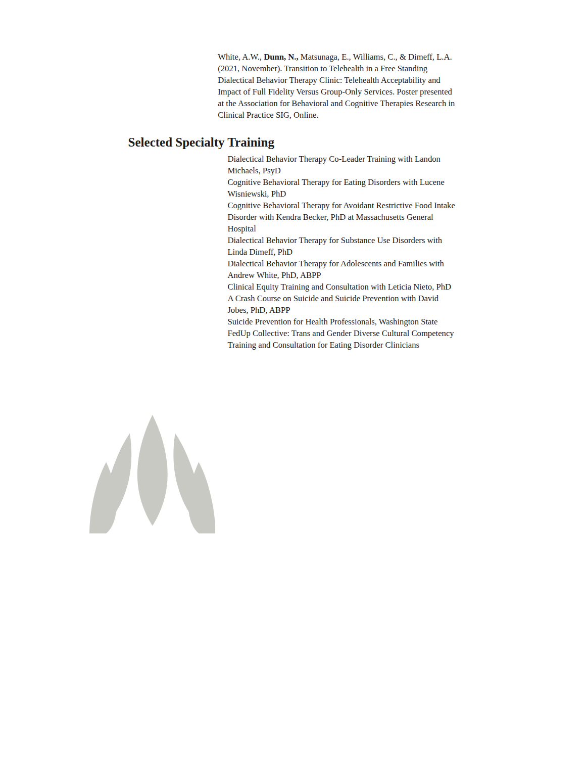White, A.W., Dunn, N., Matsunaga, E., Williams, C., & Dimeff, L.A. (2021, November). Transition to Telehealth in a Free Standing Dialectical Behavior Therapy Clinic: Telehealth Acceptability and Impact of Full Fidelity Versus Group-Only Services. Poster presented at the Association for Behavioral and Cognitive Therapies Research in Clinical Practice SIG, Online.
Selected Specialty Training
Dialectical Behavior Therapy Co-Leader Training with Landon Michaels, PsyD
Cognitive Behavioral Therapy for Eating Disorders with Lucene Wisniewski, PhD
Cognitive Behavioral Therapy for Avoidant Restrictive Food Intake Disorder with Kendra Becker, PhD at Massachusetts General Hospital
Dialectical Behavior Therapy for Substance Use Disorders with Linda Dimeff, PhD
Dialectical Behavior Therapy for Adolescents and Families with Andrew White, PhD, ABPP
Clinical Equity Training and Consultation with Leticia Nieto, PhD
A Crash Course on Suicide and Suicide Prevention with David Jobes, PhD, ABPP
Suicide Prevention for Health Professionals, Washington State
FedUp Collective: Trans and Gender Diverse Cultural Competency Training and Consultation for Eating Disorder Clinicians